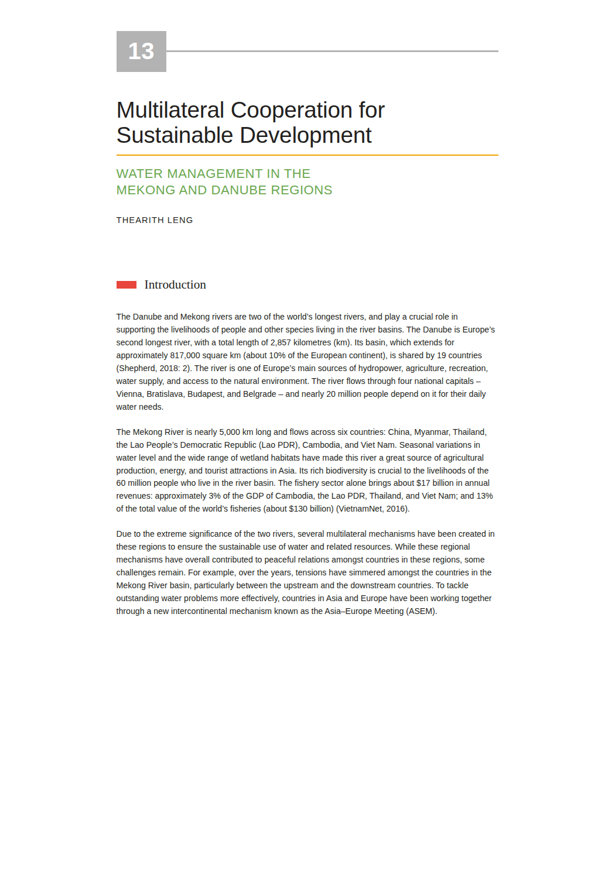13
Multilateral Cooperation for
Sustainable Development
Water Management in the
Mekong and Danube Regions
Thearith Leng
Introduction
The Danube and Mekong rivers are two of the world’s longest rivers, and play a crucial role in supporting the livelihoods of people and other species living in the river basins. The Danube is Europe’s second longest river, with a total length of 2,857 kilometres (km). Its basin, which extends for approximately 817,000 square km (about 10% of the European continent), is shared by 19 countries (Shepherd, 2018: 2). The river is one of Europe’s main sources of hydropower, agriculture, recreation, water supply, and access to the natural environment. The river flows through four national capitals – Vienna, Bratislava, Budapest, and Belgrade – and nearly 20 million people depend on it for their daily water needs.
The Mekong River is nearly 5,000 km long and flows across six countries: China, Myanmar, Thailand, the Lao People’s Democratic Republic (Lao PDR), Cambodia, and Viet Nam. Seasonal variations in water level and the wide range of wetland habitats have made this river a great source of agricultural production, energy, and tourist attractions in Asia. Its rich biodiversity is crucial to the livelihoods of the 60 million people who live in the river basin. The fishery sector alone brings about $17 billion in annual revenues: approximately 3% of the GDP of Cambodia, the Lao PDR, Thailand, and Viet Nam; and 13% of the total value of the world’s fisheries (about $130 billion) (VietnamNet, 2016).
Due to the extreme significance of the two rivers, several multilateral mechanisms have been created in these regions to ensure the sustainable use of water and related resources. While these regional mechanisms have overall contributed to peaceful relations amongst countries in these regions, some challenges remain. For example, over the years, tensions have simmered amongst the countries in the Mekong River basin, particularly between the upstream and the downstream countries. To tackle outstanding water problems more effectively, countries in Asia and Europe have been working together through a new intercontinental mechanism known as the Asia–Europe Meeting (ASEM).